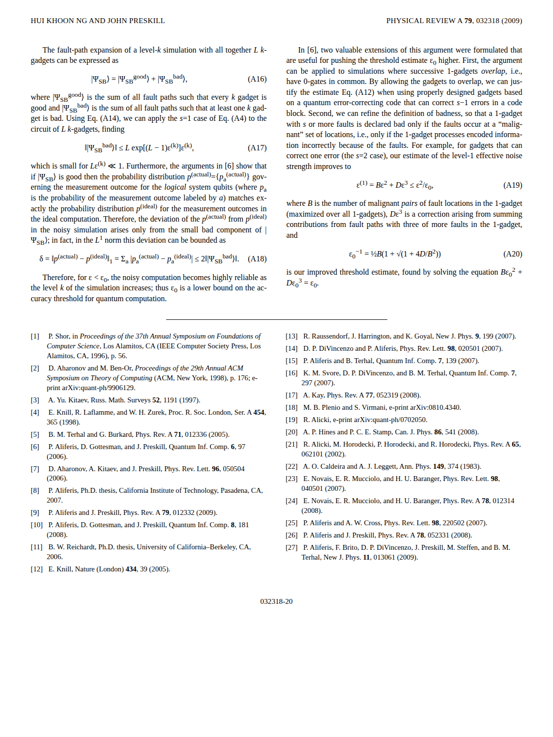Hui Khoon Ng and John Preskill
Physical Review A 79, 032318 (2009)
The fault-path expansion of a level-k simulation with all together L k-gadgets can be expressed as
(A16) |ΨSB⟩ = |ΨSBgood⟩ + |ΨSBbad⟩,
where |ΨSBgood⟩ is the sum of all fault paths such that every k gadget is good and |ΨSBbad⟩ is the sum of all fault paths such that at least one k gadget is bad. Using Eq. (A14), we can apply the s=1 case of Eq. (A4) to the circuit of L k-gadgets, finding
(A17) ‖|ΨSBbad⟩‖ ≤ L exp[(L − 1)ε(k)]ε(k),
which is small for Lε(k) ≪ 1. Furthermore, the arguments in [6] show that if |ΨSB⟩ is good then the probability distribution p(actual)={pa(actual)} governing the measurement outcome for the logical system qubits (where pa is the probability of the measurement outcome labeled by a) matches exactly the probability distribution p(ideal) for the measurement outcomes in the ideal computation. Therefore, the deviation of the p(actual) from p(ideal) in the noisy simulation arises only from the small bad component of |ΨSB⟩; in fact, in the L1 norm this deviation can be bounded as
(A18) δ = ‖p(actual) − p(ideal)‖1 = Σa |pa(actual) − pa(ideal)| ≤ 2‖|ΨSBbad⟩‖.
Therefore, for ε < ε0, the noisy computation becomes highly reliable as the level k of the simulation increases; thus ε0 is a lower bound on the accuracy threshold for quantum computation.
In [6], two valuable extensions of this argument were formulated that are useful for pushing the threshold estimate ε0 higher. First, the argument can be applied to simulations where successive 1-gadgets overlap, i.e., have 0-gates in common. By allowing the gadgets to overlap, we can justify the estimate Eq. (A12) when using properly designed gadgets based on a quantum error-correcting code that can correct s−1 errors in a code block. Second, we can refine the definition of badness, so that a 1-gadget with s or more faults is declared bad only if the faults occur at a “malignant” set of locations, i.e., only if the 1-gadget processes encoded information incorrectly because of the faults. For example, for gadgets that can correct one error (the s=2 case), our estimate of the level-1 effective noise strength improves to
(A19) ε(1) = Bε2 + Dε3 ≤ ε2/ε0,
where B is the number of malignant pairs of fault locations in the 1-gadget (maximized over all 1-gadgets), Dε3 is a correction arising from summing contributions from fault paths with three of more faults in the 1-gadget, and
(A20) ε0−1 = ½B(1 + √(1 + 4D/B2))
is our improved threshold estimate, found by solving the equation Bε02 + Dε03 = ε0.
[1] P. Shor, in Proceedings of the 37th Annual Symposium on Foundations of Computer Science, Los Alamitos, CA (IEEE Computer Society Press, Los Alamitos, CA, 1996), p. 56.
[2] D. Aharonov and M. Ben-Or, Proceedings of the 29th Annual ACM Symposium on Theory of Computing (ACM, New York, 1998), p. 176; e-print arXiv:quant-ph/9906129.
[3] A. Yu. Kitaev, Russ. Math. Surveys 52, 1191 (1997).
[4] E. Knill, R. Laflamme, and W. H. Zurek, Proc. R. Soc. London, Ser. A 454, 365 (1998).
[5] B. M. Terhal and G. Burkard, Phys. Rev. A 71, 012336 (2005).
[6] P. Aliferis, D. Gottesman, and J. Preskill, Quantum Inf. Comp. 6, 97 (2006).
[7] D. Aharonov, A. Kitaev, and J. Preskill, Phys. Rev. Lett. 96, 050504 (2006).
[8] P. Aliferis, Ph.D. thesis, California Institute of Technology, Pasadena, CA, 2007.
[9] P. Aliferis and J. Preskill, Phys. Rev. A 79, 012332 (2009).
[10] P. Aliferis, D. Gottesman, and J. Preskill, Quantum Inf. Comp. 8, 181 (2008).
[11] B. W. Reichardt, Ph.D. thesis, University of California–Berkeley, CA, 2006.
[12] E. Knill, Nature (London) 434, 39 (2005).
[13] R. Raussendorf, J. Harrington, and K. Goyal, New J. Phys. 9, 199 (2007).
[14] D. P. DiVincenzo and P. Aliferis, Phys. Rev. Lett. 98, 020501 (2007).
[15] P. Aliferis and B. Terhal, Quantum Inf. Comp. 7, 139 (2007).
[16] K. M. Svore, D. P. DiVincenzo, and B. M. Terhal, Quantum Inf. Comp. 7, 297 (2007).
[17] A. Kay, Phys. Rev. A 77, 052319 (2008).
[18] M. B. Plenio and S. Virmani, e-print arXiv:0810.4340.
[19] R. Alicki, e-print arXiv:quant-ph/0702050.
[20] A. P. Hines and P. C. E. Stamp, Can. J. Phys. 86, 541 (2008).
[21] R. Alicki, M. Horodecki, P. Horodecki, and R. Horodecki, Phys. Rev. A 65, 062101 (2002).
[22] A. O. Caldeira and A. J. Leggett, Ann. Phys. 149, 374 (1983).
[23] E. Novais, E. R. Mucciolo, and H. U. Baranger, Phys. Rev. Lett. 98, 040501 (2007).
[24] E. Novais, E. R. Mucciolo, and H. U. Baranger, Phys. Rev. A 78, 012314 (2008).
[25] P. Aliferis and A. W. Cross, Phys. Rev. Lett. 98, 220502 (2007).
[26] P. Aliferis and J. Preskill, Phys. Rev. A 78, 052331 (2008).
[27] P. Aliferis, F. Brito, D. P. DiVincenzo, J. Preskill, M. Steffen, and B. M. Terhal, New J. Phys. 11, 013061 (2009).
032318-20